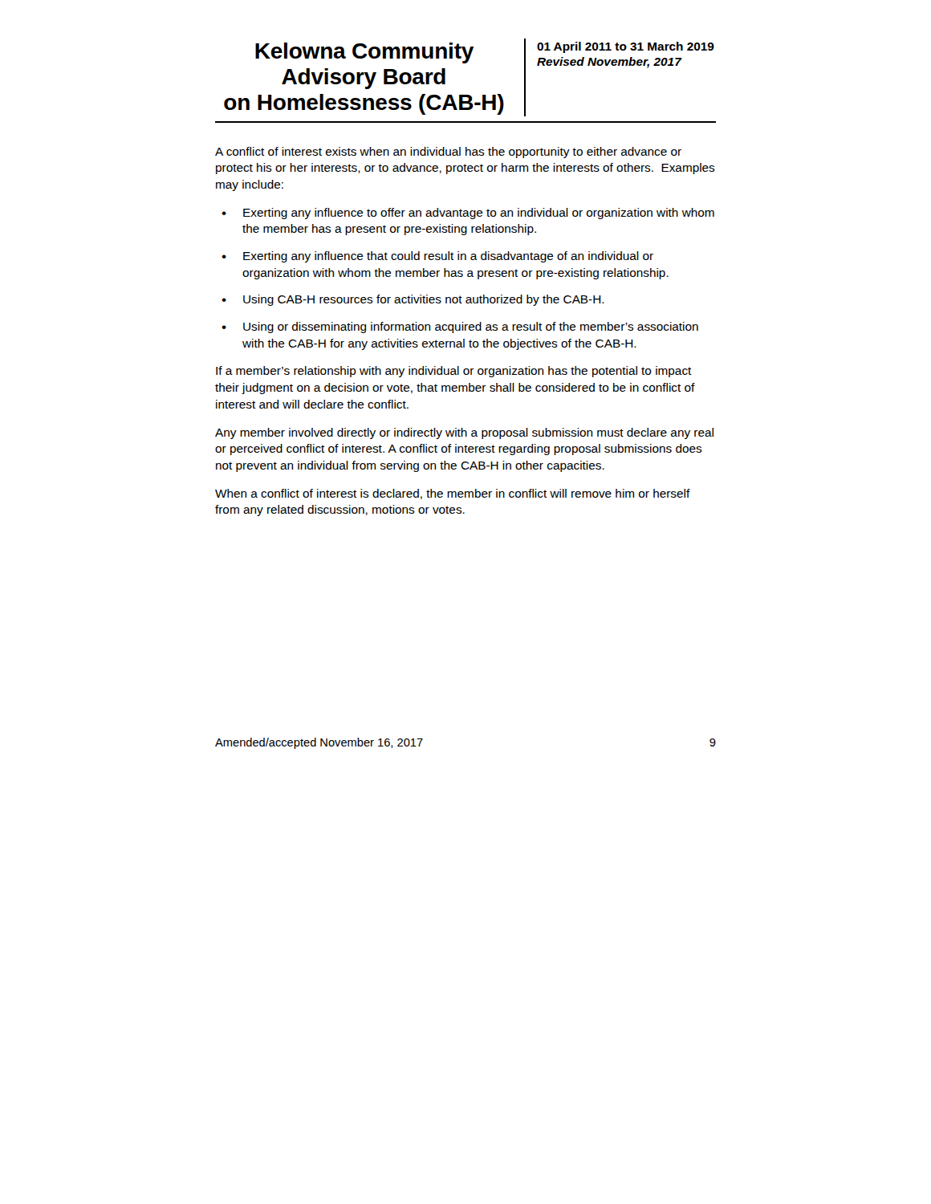Kelowna Community Advisory Board
on Homelessness (CAB-H)
01 April 2011 to 31 March 2019
Revised November, 2017
A conflict of interest exists when an individual has the opportunity to either advance or protect his or her interests, or to advance, protect or harm the interests of others. Examples may include:
Exerting any influence to offer an advantage to an individual or organization with whom the member has a present or pre-existing relationship.
Exerting any influence that could result in a disadvantage of an individual or organization with whom the member has a present or pre-existing relationship.
Using CAB-H resources for activities not authorized by the CAB-H.
Using or disseminating information acquired as a result of the member’s association with the CAB-H for any activities external to the objectives of the CAB-H.
If a member’s relationship with any individual or organization has the potential to impact their judgment on a decision or vote, that member shall be considered to be in conflict of interest and will declare the conflict.
Any member involved directly or indirectly with a proposal submission must declare any real or perceived conflict of interest. A conflict of interest regarding proposal submissions does not prevent an individual from serving on the CAB-H in other capacities.
When a conflict of interest is declared, the member in conflict will remove him or herself from any related discussion, motions or votes.
Amended/accepted November 16, 2017 9